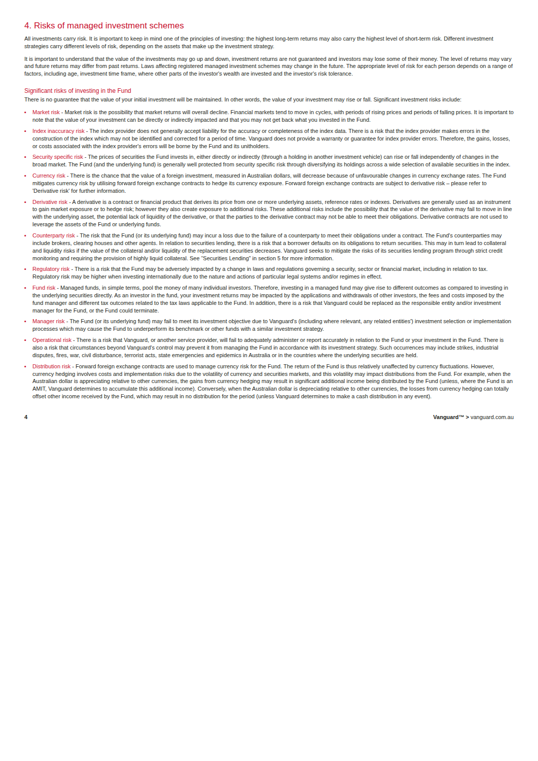4. Risks of managed investment schemes
All investments carry risk. It is important to keep in mind one of the principles of investing: the highest long-term returns may also carry the highest level of short-term risk. Different investment strategies carry different levels of risk, depending on the assets that make up the investment strategy.
It is important to understand that the value of the investments may go up and down, investment returns are not guaranteed and investors may lose some of their money. The level of returns may vary and future returns may differ from past returns. Laws affecting registered managed investment schemes may change in the future. The appropriate level of risk for each person depends on a range of factors, including age, investment time frame, where other parts of the investor's wealth are invested and the investor's risk tolerance.
Significant risks of investing in the Fund
There is no guarantee that the value of your initial investment will be maintained. In other words, the value of your investment may rise or fall. Significant investment risks include:
Market risk - Market risk is the possibility that market returns will overall decline. Financial markets tend to move in cycles, with periods of rising prices and periods of falling prices. It is important to note that the value of your investment can be directly or indirectly impacted and that you may not get back what you invested in the Fund.
Index inaccuracy risk - The index provider does not generally accept liability for the accuracy or completeness of the index data. There is a risk that the index provider makes errors in the construction of the index which may not be identified and corrected for a period of time. Vanguard does not provide a warranty or guarantee for index provider errors. Therefore, the gains, losses, or costs associated with the index provider's errors will be borne by the Fund and its unitholders.
Security specific risk - The prices of securities the Fund invests in, either directly or indirectly (through a holding in another investment vehicle) can rise or fall independently of changes in the broad market. The Fund (and the underlying fund) is generally well protected from security specific risk through diversifying its holdings across a wide selection of available securities in the index.
Currency risk - There is the chance that the value of a foreign investment, measured in Australian dollars, will decrease because of unfavourable changes in currency exchange rates. The Fund mitigates currency risk by utilising forward foreign exchange contracts to hedge its currency exposure. Forward foreign exchange contracts are subject to derivative risk – please refer to 'Derivative risk' for further information.
Derivative risk - A derivative is a contract or financial product that derives its price from one or more underlying assets, reference rates or indexes. Derivatives are generally used as an instrument to gain market exposure or to hedge risk; however they also create exposure to additional risks. These additional risks include the possibility that the value of the derivative may fail to move in line with the underlying asset, the potential lack of liquidity of the derivative, or that the parties to the derivative contract may not be able to meet their obligations. Derivative contracts are not used to leverage the assets of the Fund or underlying funds.
Counterparty risk - The risk that the Fund (or its underlying fund) may incur a loss due to the failure of a counterparty to meet their obligations under a contract. The Fund's counterparties may include brokers, clearing houses and other agents. In relation to securities lending, there is a risk that a borrower defaults on its obligations to return securities. This may in turn lead to collateral and liquidity risks if the value of the collateral and/or liquidity of the replacement securities decreases. Vanguard seeks to mitigate the risks of its securities lending program through strict credit monitoring and requiring the provision of highly liquid collateral. See “Securities Lending” in section 5 for more information.
Regulatory risk - There is a risk that the Fund may be adversely impacted by a change in laws and regulations governing a security, sector or financial market, including in relation to tax. Regulatory risk may be higher when investing internationally due to the nature and actions of particular legal systems and/or regimes in effect.
Fund risk - Managed funds, in simple terms, pool the money of many individual investors. Therefore, investing in a managed fund may give rise to different outcomes as compared to investing in the underlying securities directly. As an investor in the fund, your investment returns may be impacted by the applications and withdrawals of other investors, the fees and costs imposed by the fund manager and different tax outcomes related to the tax laws applicable to the Fund. In addition, there is a risk that Vanguard could be replaced as the responsible entity and/or investment manager for the Fund, or the Fund could terminate.
Manager risk - The Fund (or its underlying fund) may fail to meet its investment objective due to Vanguard's (including where relevant, any related entities') investment selection or implementation processes which may cause the Fund to underperform its benchmark or other funds with a similar investment strategy.
Operational risk - There is a risk that Vanguard, or another service provider, will fail to adequately administer or report accurately in relation to the Fund or your investment in the Fund. There is also a risk that circumstances beyond Vanguard's control may prevent it from managing the Fund in accordance with its investment strategy. Such occurrences may include strikes, industrial disputes, fires, war, civil disturbance, terrorist acts, state emergencies and epidemics in Australia or in the countries where the underlying securities are held.
Distribution risk - Forward foreign exchange contracts are used to manage currency risk for the Fund. The return of the Fund is thus relatively unaffected by currency fluctuations. However, currency hedging involves costs and implementation risks due to the volatility of currency and securities markets, and this volatility may impact distributions from the Fund. For example, when the Australian dollar is appreciating relative to other currencies, the gains from currency hedging may result in significant additional income being distributed by the Fund (unless, where the Fund is an AMIT, Vanguard determines to accumulate this additional income). Conversely, when the Australian dollar is depreciating relative to other currencies, the losses from currency hedging can totally offset other income received by the Fund, which may result in no distribution for the period (unless Vanguard determines to make a cash distribution in any event).
4
Vanguard™ > vanguard.com.au